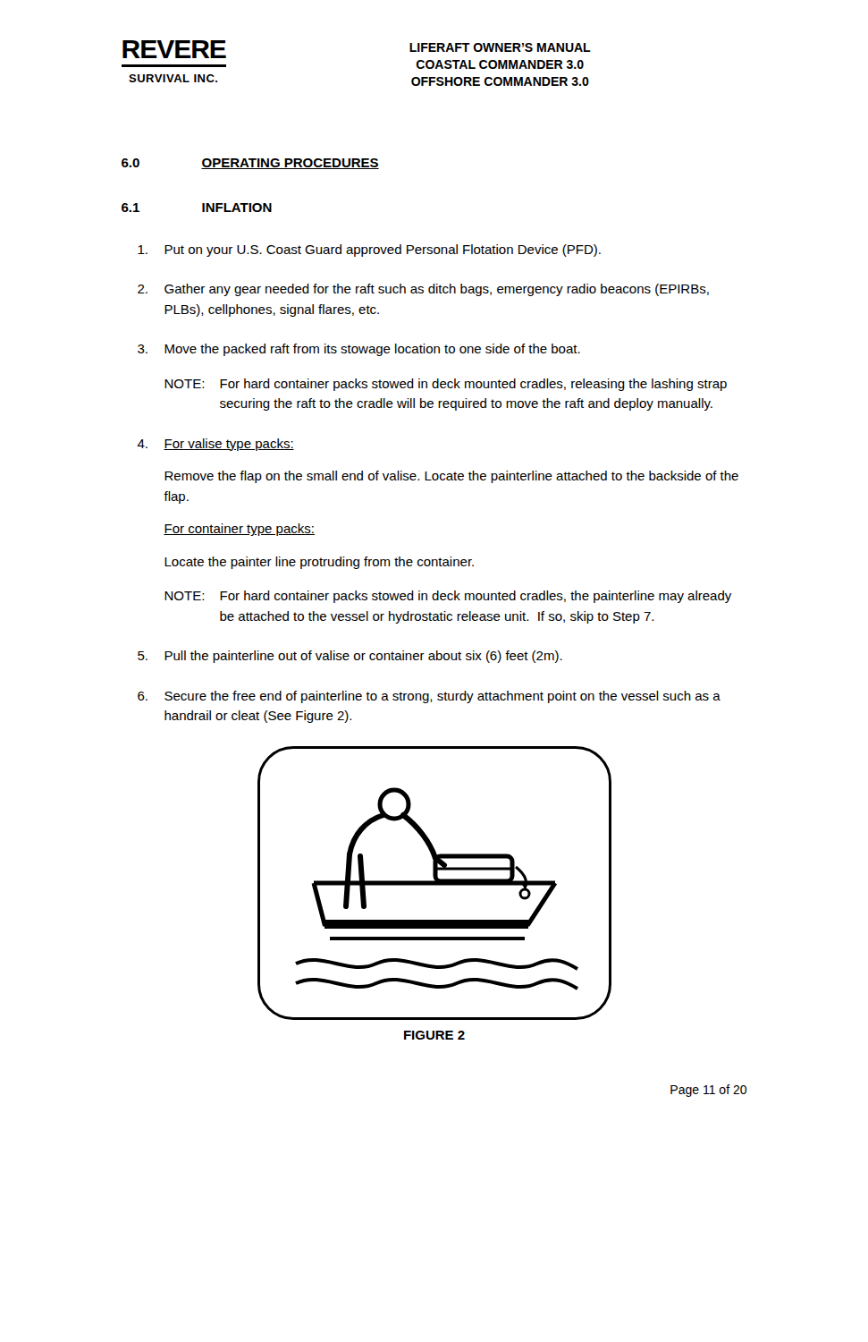REVERE
SURVIVAL INC.
LIFERAFT OWNER’S MANUAL
COASTAL COMMANDER 3.0
OFFSHORE COMMANDER 3.0
6.0 OPERATING PROCEDURES
6.1 INFLATION
Put on your U.S. Coast Guard approved Personal Flotation Device (PFD).
Gather any gear needed for the raft such as ditch bags, emergency radio beacons (EPIRBs, PLBs), cellphones, signal flares, etc.
Move the packed raft from its stowage location to one side of the boat.
NOTE:
For hard container packs stowed in deck mounted cradles, releasing the lashing strap securing the raft to the cradle will be required to move the raft and deploy manually.
For valise type packs:
Remove the flap on the small end of valise. Locate the painterline attached to the backside of the flap.
For container type packs:
Locate the painter line protruding from the container.
NOTE:
For hard container packs stowed in deck mounted cradles, the painterline may already be attached to the vessel or hydrostatic release unit. If so, skip to Step 7.
Pull the painterline out of valise or container about six (6) feet (2m).
Secure the free end of painterline to a strong, sturdy attachment point on the vessel such as a handrail or cleat (See Figure 2).
FIGURE 2
Page 11 of 20